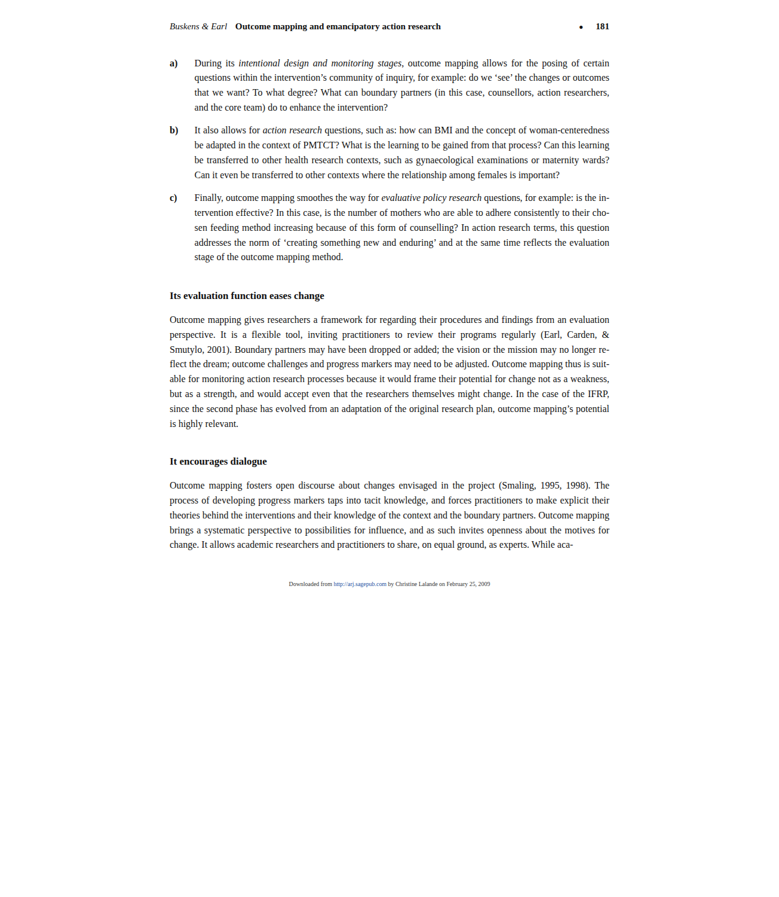Buskens & Earl Outcome mapping and emancipatory action research ● 181
a) During its intentional design and monitoring stages, outcome mapping allows for the posing of certain questions within the intervention’s community of inquiry, for example: do we ‘see’ the changes or outcomes that we want? To what degree? What can boundary partners (in this case, counsellors, action researchers, and the core team) do to enhance the intervention?
b) It also allows for action research questions, such as: how can BMI and the concept of woman-centeredness be adapted in the context of PMTCT? What is the learning to be gained from that process? Can this learning be transferred to other health research contexts, such as gynaecological examinations or maternity wards? Can it even be transferred to other contexts where the relationship among females is important?
c) Finally, outcome mapping smoothes the way for evaluative policy research questions, for example: is the intervention effective? In this case, is the number of mothers who are able to adhere consistently to their chosen feeding method increasing because of this form of counselling? In action research terms, this question addresses the norm of ‘creating something new and enduring’ and at the same time reflects the evaluation stage of the outcome mapping method.
Its evaluation function eases change
Outcome mapping gives researchers a framework for regarding their procedures and findings from an evaluation perspective. It is a flexible tool, inviting practitioners to review their programs regularly (Earl, Carden, & Smutylo, 2001). Boundary partners may have been dropped or added; the vision or the mission may no longer reflect the dream; outcome challenges and progress markers may need to be adjusted. Outcome mapping thus is suitable for monitoring action research processes because it would frame their potential for change not as a weakness, but as a strength, and would accept even that the researchers themselves might change. In the case of the IFRP, since the second phase has evolved from an adaptation of the original research plan, outcome mapping’s potential is highly relevant.
It encourages dialogue
Outcome mapping fosters open discourse about changes envisaged in the project (Smaling, 1995, 1998). The process of developing progress markers taps into tacit knowledge, and forces practitioners to make explicit their theories behind the interventions and their knowledge of the context and the boundary partners. Outcome mapping brings a systematic perspective to possibilities for influence, and as such invites openness about the motives for change. It allows academic researchers and practitioners to share, on equal ground, as experts. While aca-
Downloaded from http://arj.sagepub.com by Christine Lalande on February 25, 2009